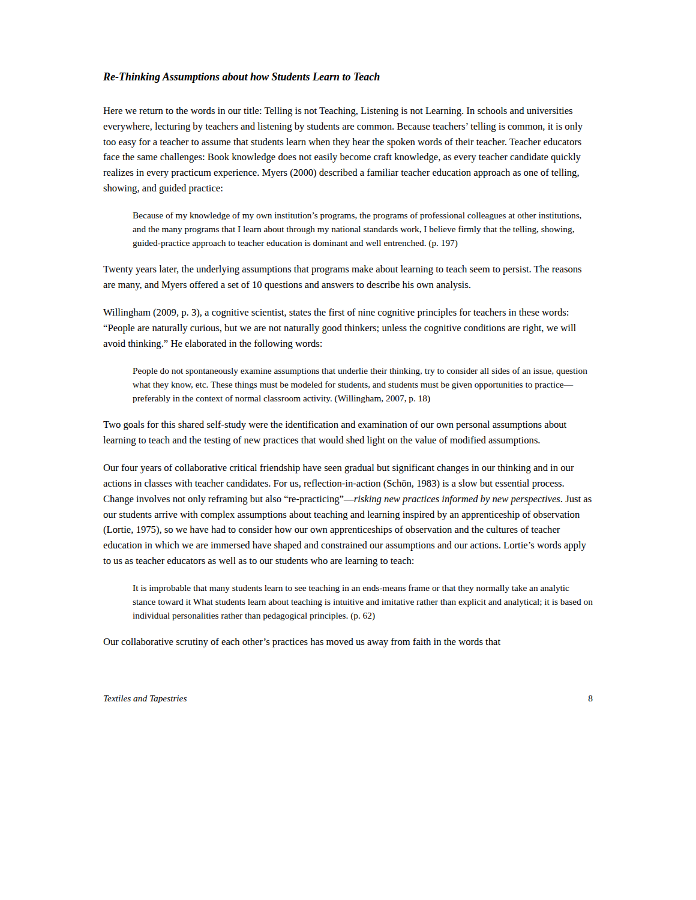Re-Thinking Assumptions about how Students Learn to Teach
Here we return to the words in our title: Telling is not Teaching, Listening is not Learning. In schools and universities everywhere, lecturing by teachers and listening by students are common. Because teachers’ telling is common, it is only too easy for a teacher to assume that students learn when they hear the spoken words of their teacher. Teacher educators face the same challenges: Book knowledge does not easily become craft knowledge, as every teacher candidate quickly realizes in every practicum experience. Myers (2000) described a familiar teacher education approach as one of telling, showing, and guided practice:
Because of my knowledge of my own institution’s programs, the programs of professional colleagues at other institutions, and the many programs that I learn about through my national standards work, I believe firmly that the telling, showing, guided-practice approach to teacher education is dominant and well entrenched. (p. 197)
Twenty years later, the underlying assumptions that programs make about learning to teach seem to persist. The reasons are many, and Myers offered a set of 10 questions and answers to describe his own analysis.
Willingham (2009, p. 3), a cognitive scientist, states the first of nine cognitive principles for teachers in these words: “People are naturally curious, but we are not naturally good thinkers; unless the cognitive conditions are right, we will avoid thinking.” He elaborated in the following words:
People do not spontaneously examine assumptions that underlie their thinking, try to consider all sides of an issue, question what they know, etc. These things must be modeled for students, and students must be given opportunities to practice— preferably in the context of normal classroom activity. (Willingham, 2007, p. 18)
Two goals for this shared self-study were the identification and examination of our own personal assumptions about learning to teach and the testing of new practices that would shed light on the value of modified assumptions.
Our four years of collaborative critical friendship have seen gradual but significant changes in our thinking and in our actions in classes with teacher candidates. For us, reflection-in-action (Schön, 1983) is a slow but essential process. Change involves not only reframing but also “re-practicing”—risking new practices informed by new perspectives. Just as our students arrive with complex assumptions about teaching and learning inspired by an apprenticeship of observation (Lortie, 1975), so we have had to consider how our own apprenticeships of observation and the cultures of teacher education in which we are immersed have shaped and constrained our assumptions and our actions. Lortie’s words apply to us as teacher educators as well as to our students who are learning to teach:
It is improbable that many students learn to see teaching in an ends-means frame or that they normally take an analytic stance toward it What students learn about teaching is intuitive and imitative rather than explicit and analytical; it is based on individual personalities rather than pedagogical principles. (p. 62)
Our collaborative scrutiny of each other’s practices has moved us away from faith in the words that
Textiles and Tapestries 8